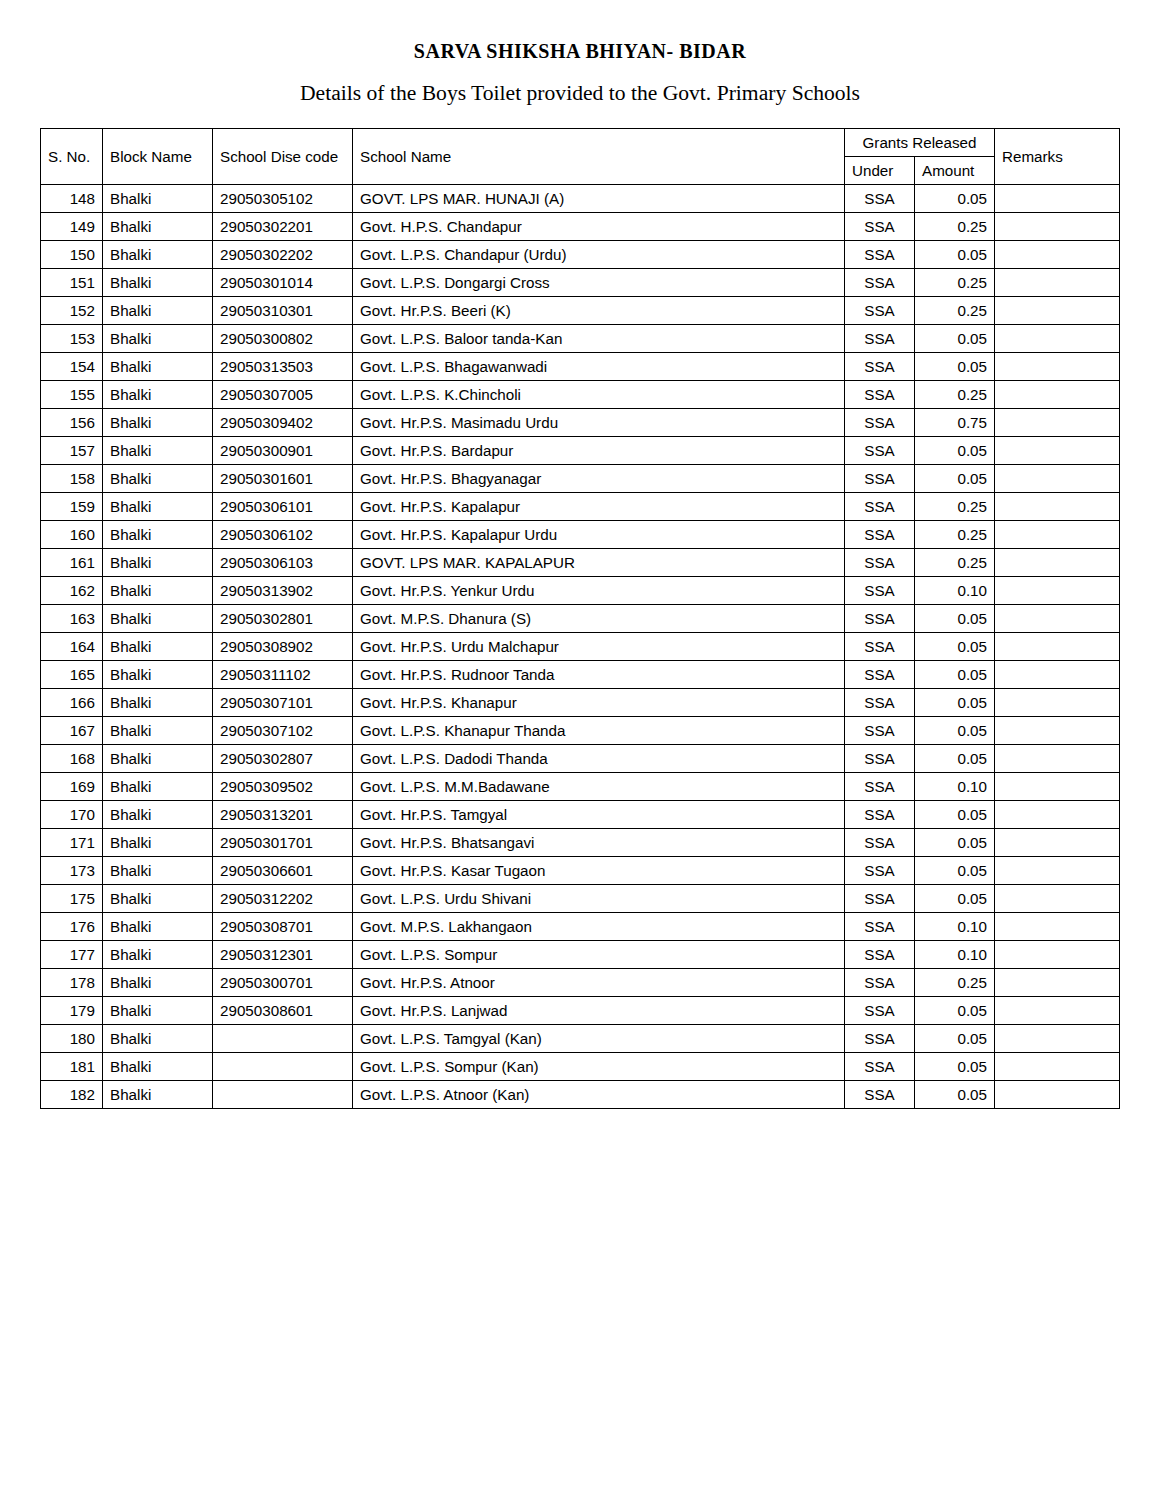SARVA SHIKSHA BHIYAN- BIDAR
Details of the Boys Toilet provided to the Govt. Primary Schools
| S. No. | Block Name | School Dise code | School Name | Grants Released | Remarks |
| --- | --- | --- | --- | --- | --- |
| Under | Amount |
| 148 | Bhalki | 29050305102 | GOVT. LPS MAR. HUNAJI (A) | SSA | 0.05 | |
| 149 | Bhalki | 29050302201 | Govt. H.P.S. Chandapur | SSA | 0.25 | |
| 150 | Bhalki | 29050302202 | Govt. L.P.S. Chandapur (Urdu) | SSA | 0.05 | |
| 151 | Bhalki | 29050301014 | Govt. L.P.S. Dongargi Cross | SSA | 0.25 | |
| 152 | Bhalki | 29050310301 | Govt. Hr.P.S. Beeri (K) | SSA | 0.25 | |
| 153 | Bhalki | 29050300802 | Govt. L.P.S. Baloor tanda-Kan | SSA | 0.05 | |
| 154 | Bhalki | 29050313503 | Govt. L.P.S. Bhagawanwadi | SSA | 0.05 | |
| 155 | Bhalki | 29050307005 | Govt. L.P.S. K.Chincholi | SSA | 0.25 | |
| 156 | Bhalki | 29050309402 | Govt. Hr.P.S. Masimadu Urdu | SSA | 0.75 | |
| 157 | Bhalki | 29050300901 | Govt. Hr.P.S. Bardapur | SSA | 0.05 | |
| 158 | Bhalki | 29050301601 | Govt. Hr.P.S. Bhagyanagar | SSA | 0.05 | |
| 159 | Bhalki | 29050306101 | Govt. Hr.P.S. Kapalapur | SSA | 0.25 | |
| 160 | Bhalki | 29050306102 | Govt. Hr.P.S. Kapalapur Urdu | SSA | 0.25 | |
| 161 | Bhalki | 29050306103 | GOVT. LPS MAR. KAPALAPUR | SSA | 0.25 | |
| 162 | Bhalki | 29050313902 | Govt. Hr.P.S. Yenkur Urdu | SSA | 0.10 | |
| 163 | Bhalki | 29050302801 | Govt. M.P.S. Dhanura (S) | SSA | 0.05 | |
| 164 | Bhalki | 29050308902 | Govt. Hr.P.S. Urdu Malchapur | SSA | 0.05 | |
| 165 | Bhalki | 29050311102 | Govt. Hr.P.S. Rudnoor Tanda | SSA | 0.05 | |
| 166 | Bhalki | 29050307101 | Govt. Hr.P.S. Khanapur | SSA | 0.05 | |
| 167 | Bhalki | 29050307102 | Govt. L.P.S. Khanapur Thanda | SSA | 0.05 | |
| 168 | Bhalki | 29050302807 | Govt. L.P.S. Dadodi Thanda | SSA | 0.05 | |
| 169 | Bhalki | 29050309502 | Govt. L.P.S. M.M.Badawane | SSA | 0.10 | |
| 170 | Bhalki | 29050313201 | Govt. Hr.P.S. Tamgyal | SSA | 0.05 | |
| 171 | Bhalki | 29050301701 | Govt. Hr.P.S. Bhatsangavi | SSA | 0.05 | |
| 173 | Bhalki | 29050306601 | Govt. Hr.P.S. Kasar Tugaon | SSA | 0.05 | |
| 175 | Bhalki | 29050312202 | Govt. L.P.S. Urdu Shivani | SSA | 0.05 | |
| 176 | Bhalki | 29050308701 | Govt. M.P.S. Lakhangaon | SSA | 0.10 | |
| 177 | Bhalki | 29050312301 | Govt. L.P.S. Sompur | SSA | 0.10 | |
| 178 | Bhalki | 29050300701 | Govt. Hr.P.S. Atnoor | SSA | 0.25 | |
| 179 | Bhalki | 29050308601 | Govt. Hr.P.S. Lanjwad | SSA | 0.05 | |
| 180 | Bhalki | | Govt. L.P.S. Tamgyal (Kan) | SSA | 0.05 | |
| 181 | Bhalki | | Govt. L.P.S. Sompur (Kan) | SSA | 0.05 | |
| 182 | Bhalki | | Govt. L.P.S. Atnoor (Kan) | SSA | 0.05 | |